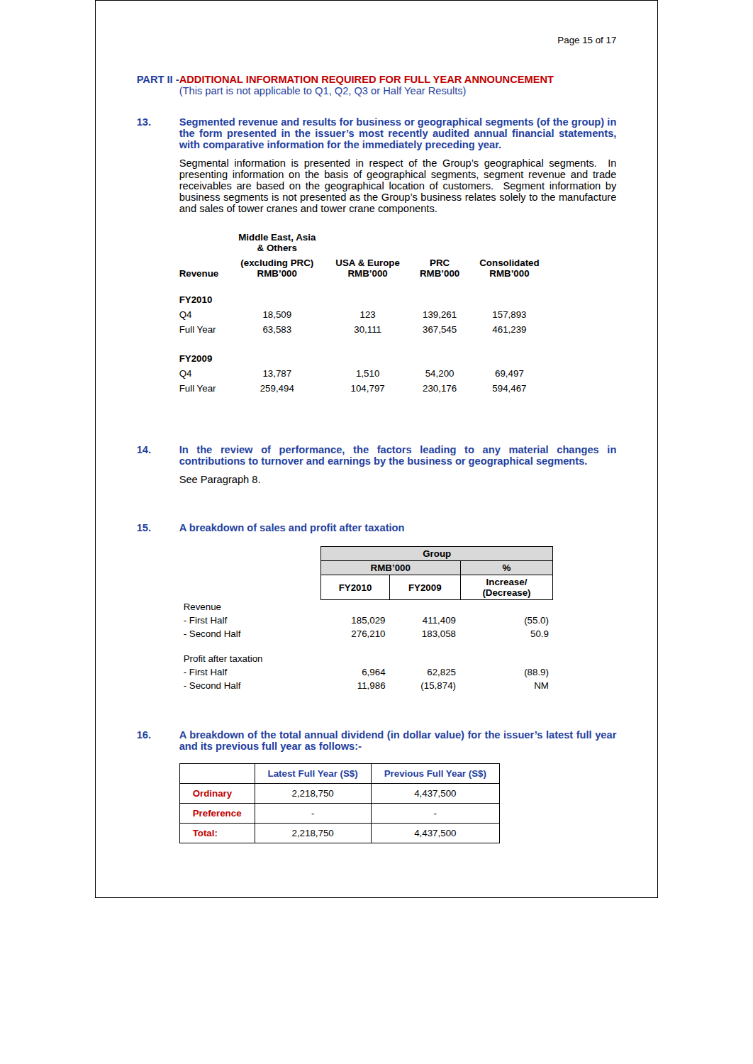Page 15 of 17
PART II -
ADDITIONAL INFORMATION REQUIRED FOR FULL YEAR ANNOUNCEMENT
(This part is not applicable to Q1, Q2, Q3 or Half Year Results)
13.
Segmented revenue and results for business or geographical segments (of the group) in the form presented in the issuer’s most recently audited annual financial statements, with comparative information for the immediately preceding year.
Segmental information is presented in respect of the Group’s geographical segments. In presenting information on the basis of geographical segments, segment revenue and trade receivables are based on the geographical location of customers. Segment information by business segments is not presented as the Group’s business relates solely to the manufacture and sales of tower cranes and tower crane components.
| | Middle East, Asia & Others | | | |
| --- | --- | --- | --- | --- |
| Revenue | (excluding PRC) RMB’000 | USA & Europe RMB’000 | PRC RMB’000 | Consolidated RMB’000 |
| FY2010 | | | | |
| Q4 | 18,509 | 123 | 139,261 | 157,893 |
| Full Year | 63,583 | 30,111 | 367,545 | 461,239 |
| FY2009 | | | | |
| Q4 | 13,787 | 1,510 | 54,200 | 69,497 |
| Full Year | 259,494 | 104,797 | 230,176 | 594,467 |
14.
In the review of performance, the factors leading to any material changes in contributions to turnover and earnings by the business or geographical segments.
See Paragraph 8.
15.
A breakdown of sales and profit after taxation
| | Group |
| | RMB’000 | % |
| | FY2010 | FY2009 | Increase/ (Decrease) |
| Revenue | | | |
| - First Half | 185,029 | 411,409 | (55.0) |
| - Second Half | 276,210 | 183,058 | 50.9 |
| Profit after taxation | | | |
| - First Half | 6,964 | 62,825 | (88.9) |
| - Second Half | 11,986 | (15,874) | NM |
16.
A breakdown of the total annual dividend (in dollar value) for the issuer’s latest full year and its previous full year as follows:-
| | Latest Full Year (S$) | Previous Full Year (S$) |
| --- | --- | --- |
| Ordinary | 2,218,750 | 4,437,500 |
| Preference | - | - |
| Total: | 2,218,750 | 4,437,500 |